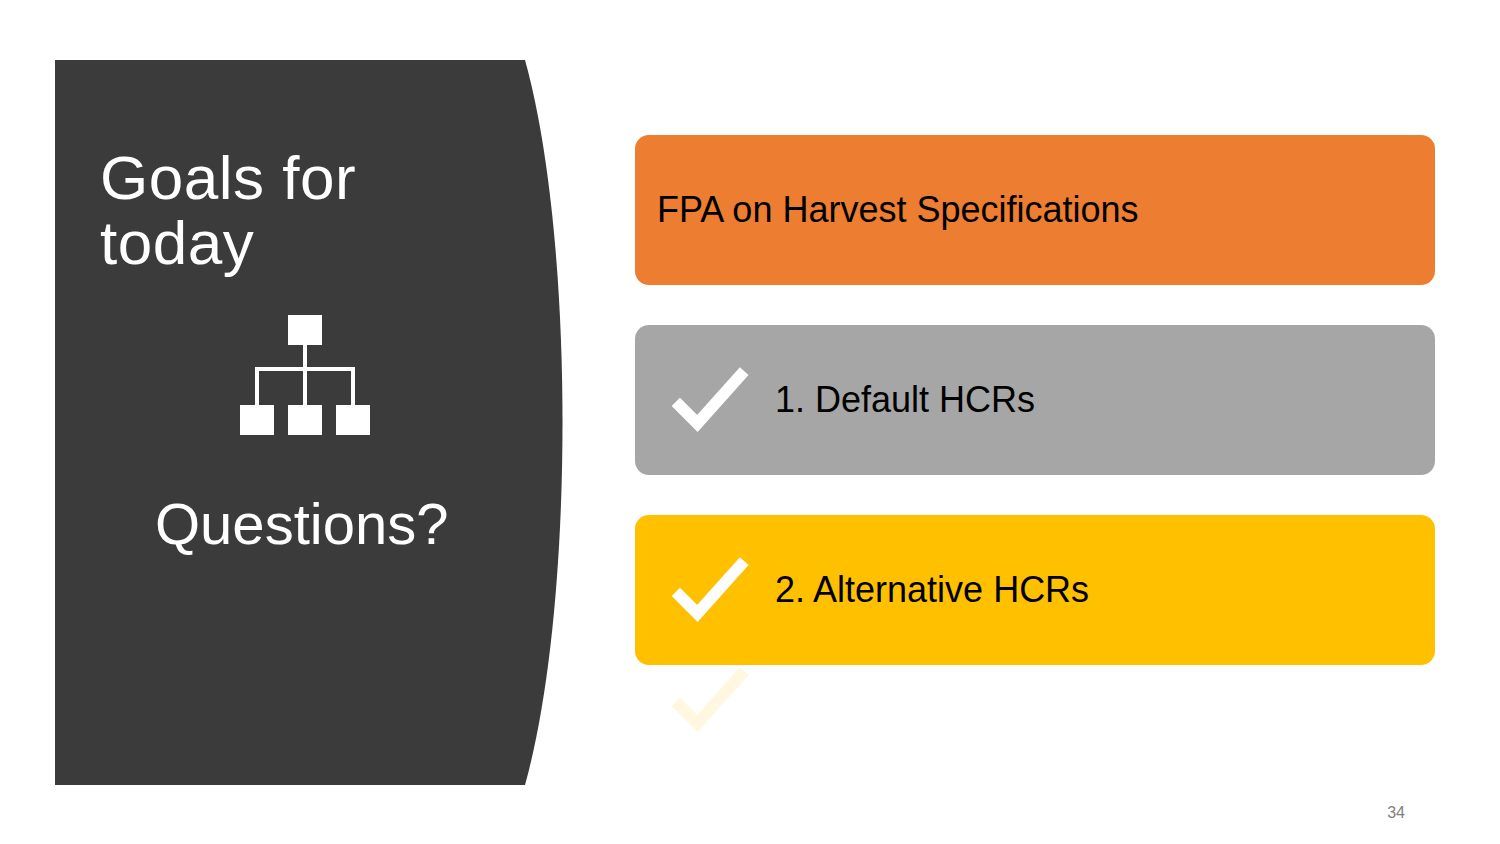Goals for
today
Questions?
FPA on Harvest Specifications
1. Default HCRs
2. Alternative HCRs
34